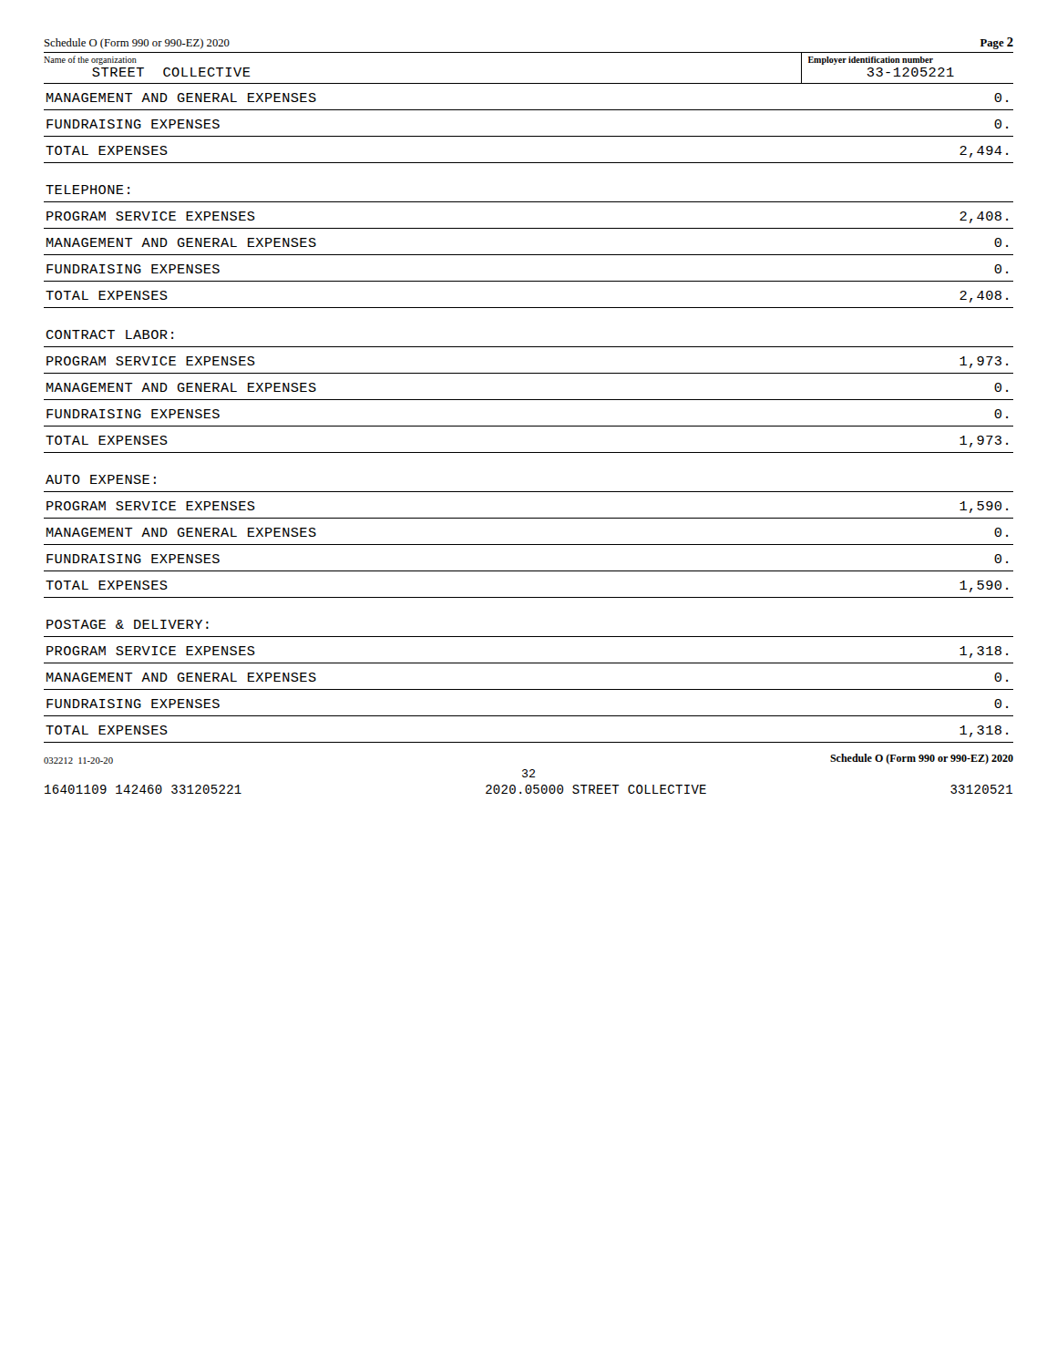Schedule O (Form 990 or 990-EZ) 2020
Page 2
Name of the organization STREET COLLECTIVE
Employer identification number 33-1205221
| MANAGEMENT AND GENERAL EXPENSES | 0. |
| FUNDRAISING EXPENSES | 0. |
| TOTAL EXPENSES | 2,494. |
| TELEPHONE: | |
| PROGRAM SERVICE EXPENSES | 2,408. |
| MANAGEMENT AND GENERAL EXPENSES | 0. |
| FUNDRAISING EXPENSES | 0. |
| TOTAL EXPENSES | 2,408. |
| CONTRACT LABOR: | |
| PROGRAM SERVICE EXPENSES | 1,973. |
| MANAGEMENT AND GENERAL EXPENSES | 0. |
| FUNDRAISING EXPENSES | 0. |
| TOTAL EXPENSES | 1,973. |
| AUTO EXPENSE: | |
| PROGRAM SERVICE EXPENSES | 1,590. |
| MANAGEMENT AND GENERAL EXPENSES | 0. |
| FUNDRAISING EXPENSES | 0. |
| TOTAL EXPENSES | 1,590. |
| POSTAGE & DELIVERY: | |
| PROGRAM SERVICE EXPENSES | 1,318. |
| MANAGEMENT AND GENERAL EXPENSES | 0. |
| FUNDRAISING EXPENSES | 0. |
| TOTAL EXPENSES | 1,318. |
032212 11-20-20
Schedule O (Form 990 or 990-EZ) 2020
32
16401109 142460 331205221 2020.05000 STREET COLLECTIVE 33120521